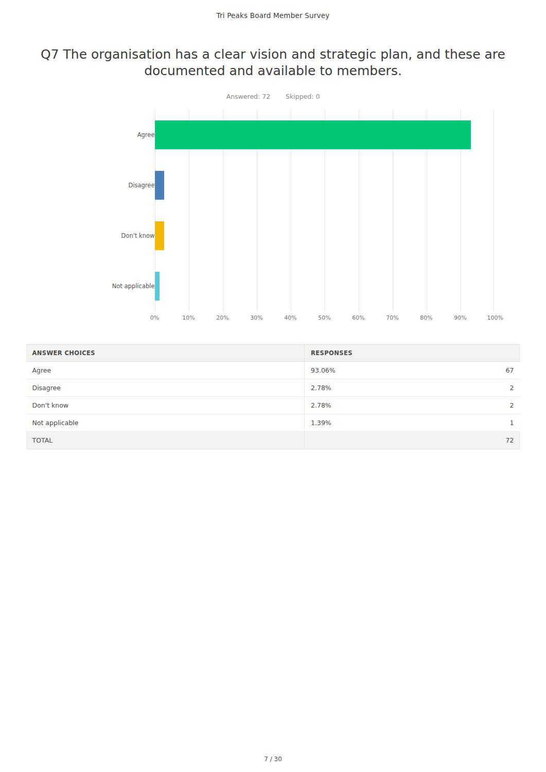Tri Peaks Board Member Survey
Q7 The organisation has a clear vision and strategic plan, and these are documented and available to members.
Answered: 72 Skipped: 0
| Agree | |
| Disagree | |
| Don't know | |
| Not applicable | |
| | 0% 10% 20% 30% 40% 50% 60% 70% 80% 90% 100% |
| ANSWER CHOICES | RESPONSES |
| --- | --- |
| Agree | 93.06% | 67 |
| Disagree | 2.78% | 2 |
| Don't know | 2.78% | 2 |
| Not applicable | 1.39% | 1 |
| TOTAL | | 72 |
7 / 30